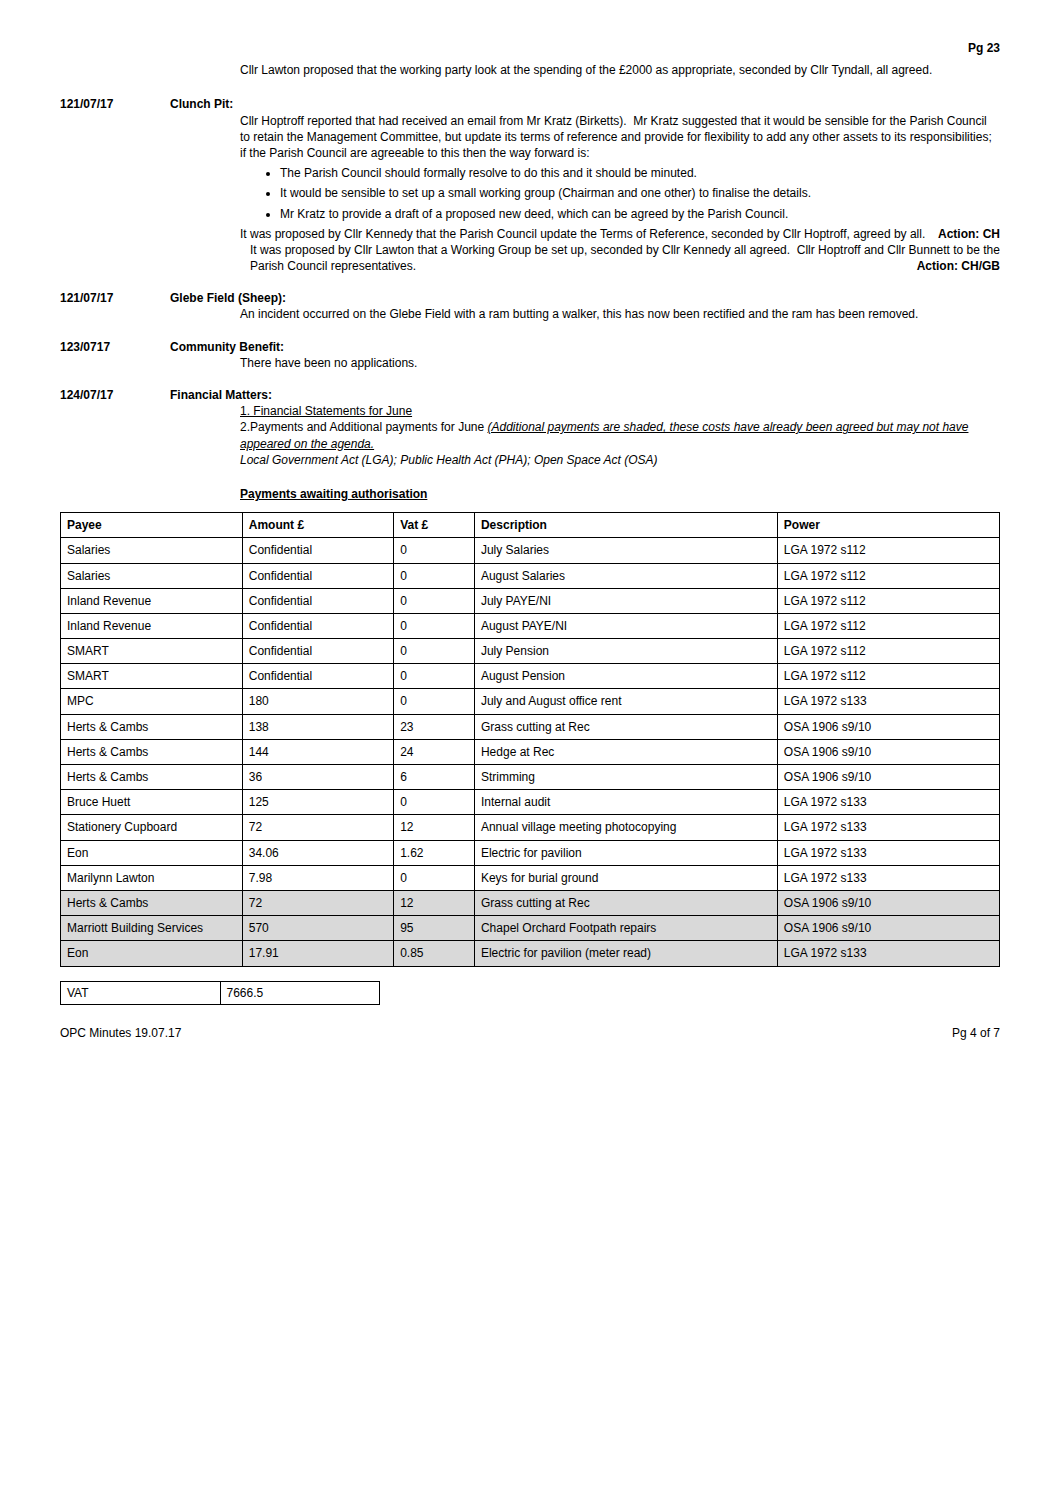Pg 23
Cllr Lawton proposed that the working party look at the spending of the £2000 as appropriate, seconded by Cllr Tyndall, all agreed.
121/07/17
Clunch Pit:
Cllr Hoptroff reported that had received an email from Mr Kratz (Birketts). Mr Kratz suggested that it would be sensible for the Parish Council to retain the Management Committee, but update its terms of reference and provide for flexibility to add any other assets to its responsibilities; if the Parish Council are agreeable to this then the way forward is:
The Parish Council should formally resolve to do this and it should be minuted.
It would be sensible to set up a small working group (Chairman and one other) to finalise the details.
Mr Kratz to provide a draft of a proposed new deed, which can be agreed by the Parish Council.
It was proposed by Cllr Kennedy that the Parish Council update the Terms of Reference, seconded by Cllr Hoptroff, agreed by all. Action: CH
It was proposed by Cllr Lawton that a Working Group be set up, seconded by Cllr Kennedy all agreed. Cllr Hoptroff and Cllr Bunnett to be the Parish Council representatives. Action: CH/GB
121/07/17
Glebe Field (Sheep):
An incident occurred on the Glebe Field with a ram butting a walker, this has now been rectified and the ram has been removed.
123/0717
Community Benefit:
There have been no applications.
124/07/17
Financial Matters:
1. Financial Statements for June
2.Payments and Additional payments for June (Additional payments are shaded, these costs have already been agreed but may not have appeared on the agenda.
Local Government Act (LGA); Public Health Act (PHA); Open Space Act (OSA)
Payments awaiting authorisation
| Payee | Amount £ | Vat £ | Description | Power |
| --- | --- | --- | --- | --- |
| Salaries | Confidential | 0 | July Salaries | LGA 1972 s112 |
| Salaries | Confidential | 0 | August Salaries | LGA 1972 s112 |
| Inland Revenue | Confidential | 0 | July PAYE/NI | LGA 1972 s112 |
| Inland Revenue | Confidential | 0 | August PAYE/NI | LGA 1972 s112 |
| SMART | Confidential | 0 | July Pension | LGA 1972 s112 |
| SMART | Confidential | 0 | August Pension | LGA 1972 s112 |
| MPC | 180 | 0 | July and August office rent | LGA 1972 s133 |
| Herts & Cambs | 138 | 23 | Grass cutting at Rec | OSA 1906 s9/10 |
| Herts & Cambs | 144 | 24 | Hedge at Rec | OSA 1906 s9/10 |
| Herts & Cambs | 36 | 6 | Strimming | OSA 1906 s9/10 |
| Bruce Huett | 125 | 0 | Internal audit | LGA 1972 s133 |
| Stationery Cupboard | 72 | 12 | Annual village meeting photocopying | LGA 1972 s133 |
| Eon | 34.06 | 1.62 | Electric for pavilion | LGA 1972 s133 |
| Marilynn Lawton | 7.98 | 0 | Keys for burial ground | LGA 1972 s133 |
| Herts & Cambs | 72 | 12 | Grass cutting at Rec | OSA 1906 s9/10 |
| Marriott Building Services | 570 | 95 | Chapel Orchard Footpath repairs | OSA 1906 s9/10 |
| Eon | 17.91 | 0.85 | Electric for pavilion (meter read) | LGA 1972 s133 |
| VAT | 7666.5 |
OPC Minutes 19.07.17
Pg 4 of 7